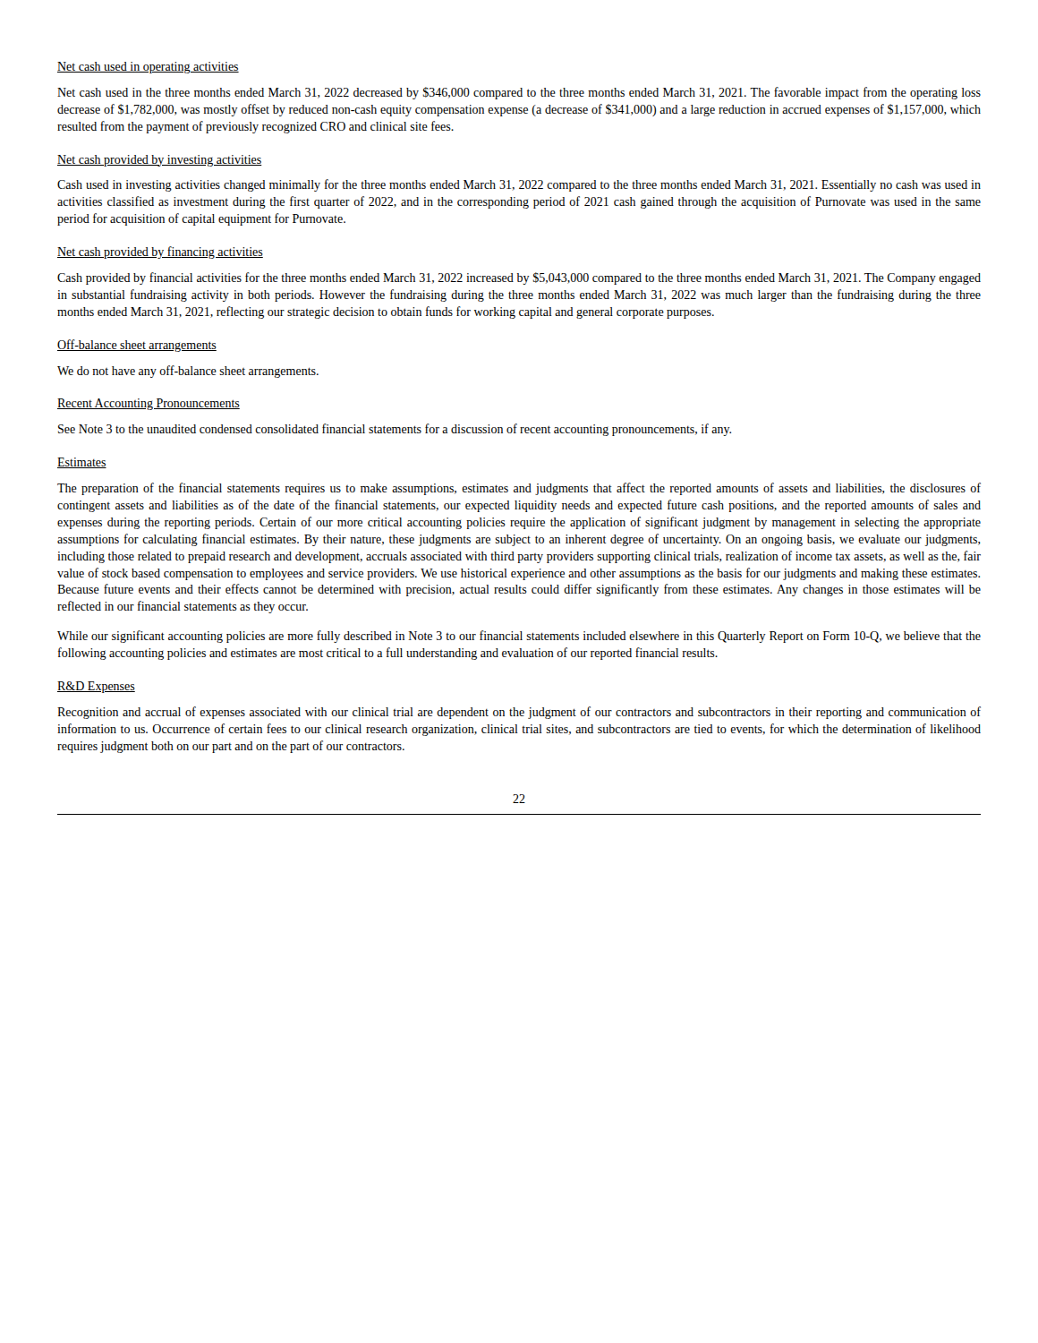Net cash used in operating activities
Net cash used in the three months ended March 31, 2022 decreased by $346,000 compared to the three months ended March 31, 2021. The favorable impact from the operating loss decrease of $1,782,000, was mostly offset by reduced non-cash equity compensation expense (a decrease of $341,000) and a large reduction in accrued expenses of $1,157,000, which resulted from the payment of previously recognized CRO and clinical site fees.
Net cash provided by investing activities
Cash used in investing activities changed minimally for the three months ended March 31, 2022 compared to the three months ended March 31, 2021. Essentially no cash was used in activities classified as investment during the first quarter of 2022, and in the corresponding period of 2021 cash gained through the acquisition of Purnovate was used in the same period for acquisition of capital equipment for Purnovate.
Net cash provided by financing activities
Cash provided by financial activities for the three months ended March 31, 2022 increased by $5,043,000 compared to the three months ended March 31, 2021. The Company engaged in substantial fundraising activity in both periods. However the fundraising during the three months ended March 31, 2022 was much larger than the fundraising during the three months ended March 31, 2021, reflecting our strategic decision to obtain funds for working capital and general corporate purposes.
Off-balance sheet arrangements
We do not have any off-balance sheet arrangements.
Recent Accounting Pronouncements
See Note 3 to the unaudited condensed consolidated financial statements for a discussion of recent accounting pronouncements, if any.
Estimates
The preparation of the financial statements requires us to make assumptions, estimates and judgments that affect the reported amounts of assets and liabilities, the disclosures of contingent assets and liabilities as of the date of the financial statements, our expected liquidity needs and expected future cash positions, and the reported amounts of sales and expenses during the reporting periods. Certain of our more critical accounting policies require the application of significant judgment by management in selecting the appropriate assumptions for calculating financial estimates. By their nature, these judgments are subject to an inherent degree of uncertainty. On an ongoing basis, we evaluate our judgments, including those related to prepaid research and development, accruals associated with third party providers supporting clinical trials, realization of income tax assets, as well as the, fair value of stock based compensation to employees and service providers. We use historical experience and other assumptions as the basis for our judgments and making these estimates. Because future events and their effects cannot be determined with precision, actual results could differ significantly from these estimates. Any changes in those estimates will be reflected in our financial statements as they occur.
While our significant accounting policies are more fully described in Note 3 to our financial statements included elsewhere in this Quarterly Report on Form 10-Q, we believe that the following accounting policies and estimates are most critical to a full understanding and evaluation of our reported financial results.
R&D Expenses
Recognition and accrual of expenses associated with our clinical trial are dependent on the judgment of our contractors and subcontractors in their reporting and communication of information to us. Occurrence of certain fees to our clinical research organization, clinical trial sites, and subcontractors are tied to events, for which the determination of likelihood requires judgment both on our part and on the part of our contractors.
22